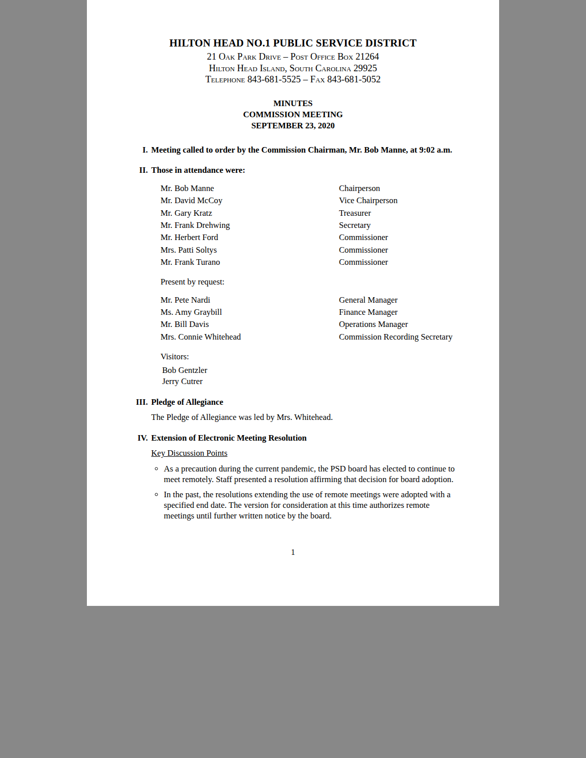HILTON HEAD NO.1 PUBLIC SERVICE DISTRICT
21 Oak Park Drive – Post Office Box 21264
Hilton Head Island, South Carolina 29925
Telephone 843-681-5525 – Fax 843-681-5052
MINUTES
COMMISSION MEETING
SEPTEMBER 23, 2020
I. Meeting called to order by the Commission Chairman, Mr. Bob Manne, at 9:02 a.m.
II. Those in attendance were:
| Mr. Bob Manne | Chairperson |
| Mr. David McCoy | Vice Chairperson |
| Mr. Gary Kratz | Treasurer |
| Mr. Frank Drehwing | Secretary |
| Mr. Herbert Ford | Commissioner |
| Mrs. Patti Soltys | Commissioner |
| Mr. Frank Turano | Commissioner |
Present by request:
| Mr. Pete Nardi | General Manager |
| Ms. Amy Graybill | Finance Manager |
| Mr. Bill Davis | Operations Manager |
| Mrs. Connie Whitehead | Commission Recording Secretary |
Visitors:
Bob Gentzler
Jerry Cutrer
III. Pledge of Allegiance
The Pledge of Allegiance was led by Mrs. Whitehead.
IV. Extension of Electronic Meeting Resolution
Key Discussion Points
As a precaution during the current pandemic, the PSD board has elected to continue to meet remotely. Staff presented a resolution affirming that decision for board adoption.
In the past, the resolutions extending the use of remote meetings were adopted with a specified end date. The version for consideration at this time authorizes remote meetings until further written notice by the board.
1